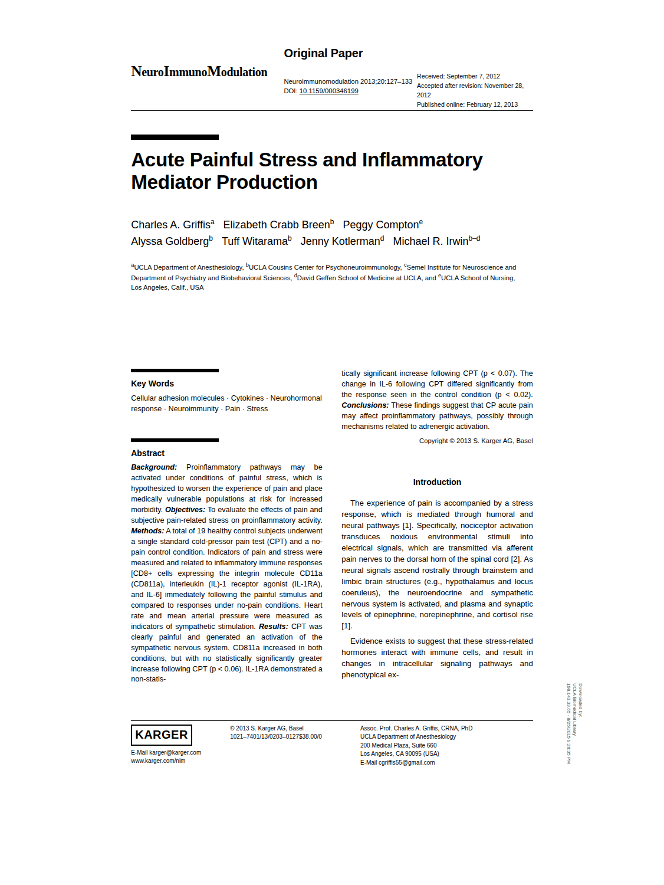NeuroImmunoModulation
Original Paper
Neuroimmunomodulation 2013;20:127–133
DOI: 10.1159/000346199
Received: September 7, 2012
Accepted after revision: November 28, 2012
Published online: February 12, 2013
Acute Painful Stress and Inflammatory Mediator Production
Charles A. Griffisa Elizabeth Crabb Breenb Peggy Comptone
Alyssa Goldbergb Tuff Witaramab Jenny Kotlermand Michael R. Irwinb–d
aUCLA Department of Anesthesiology, bUCLA Cousins Center for Psychoneuroimmunology, cSemel Institute for Neuroscience and Department of Psychiatry and Biobehavioral Sciences, dDavid Geffen School of Medicine at UCLA, and eUCLA School of Nursing, Los Angeles, Calif., USA
Key Words
Cellular adhesion molecules · Cytokines · Neurohormonal response · Neuroimmunity · Pain · Stress
Abstract
Background: Proinflammatory pathways may be activated under conditions of painful stress, which is hypothesized to worsen the experience of pain and place medically vulnerable populations at risk for increased morbidity. Objectives: To evaluate the effects of pain and subjective pain-related stress on proinflammatory activity. Methods: A total of 19 healthy control subjects underwent a single standard cold-pressor pain test (CPT) and a no-pain control condition. Indicators of pain and stress were measured and related to inflammatory immune responses [CD8+ cells expressing the integrin molecule CD11a (CD811a), interleukin (IL)-1 receptor agonist (IL-1RA), and IL-6] immediately following the painful stimulus and compared to responses under no-pain conditions. Heart rate and mean arterial pressure were measured as indicators of sympathetic stimulation. Results: CPT was clearly painful and generated an activation of the sympathetic nervous system. CD811a increased in both conditions, but with no statistically significantly greater increase following CPT (p < 0.06). IL-1RA demonstrated a non-statis-
tically significant increase following CPT (p < 0.07). The change in IL-6 following CPT differed significantly from the response seen in the control condition (p < 0.02). Conclusions: These findings suggest that CP acute pain may affect proinflammatory pathways, possibly through mechanisms related to adrenergic activation.
Copyright © 2013 S. Karger AG, Basel
Introduction
The experience of pain is accompanied by a stress response, which is mediated through humoral and neural pathways [1]. Specifically, nociceptor activation transduces noxious environmental stimuli into electrical signals, which are transmitted via afferent pain nerves to the dorsal horn of the spinal cord [2]. As neural signals ascend rostrally through brainstem and limbic brain structures (e.g., hypothalamus and locus coeruleus), the neuroendocrine and sympathetic nervous system is activated, and plasma and synaptic levels of epinephrine, norepinephrine, and cortisol rise [1].
Evidence exists to suggest that these stress-related hormones interact with immune cells, and result in changes in intracellular signaling pathways and phenotypical ex-
KARGER
E-Mail karger@karger.com
www.karger.com/nim
© 2013 S. Karger AG, Basel
1021–7401/13/0203–0127$38.00/0
Assoc. Prof. Charles A. Griffis, CRNA, PhD
UCLA Department of Anesthesiology
200 Medical Plaza, Suite 660
Los Angeles, CA 90095 (USA)
E-Mail cgriffis55@gmail.com
Downloaded by:
UCLA Biomedical Library
198.143.33.65 - 8/25/2015 9:26:35 PM